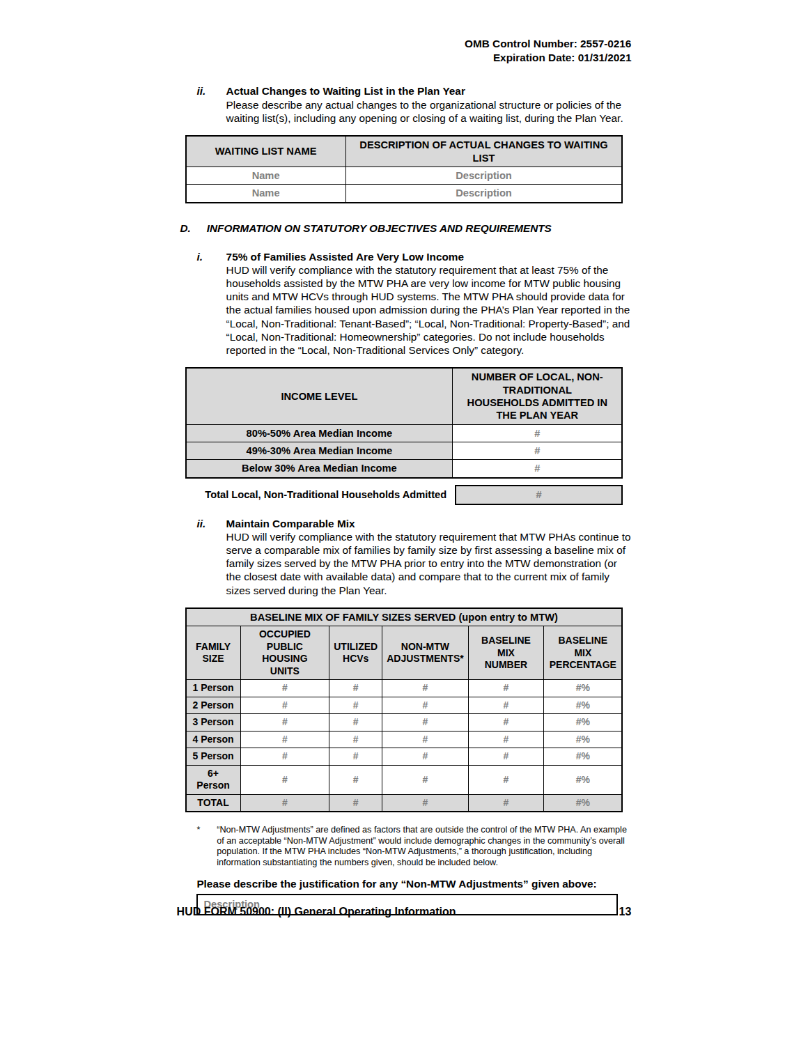OMB Control Number: 2557-0216
Expiration Date: 01/31/2021
ii.
Actual Changes to Waiting List in the Plan Year
Please describe any actual changes to the organizational structure or policies of the waiting list(s), including any opening or closing of a waiting list, during the Plan Year.
| WAITING LIST NAME | DESCRIPTION OF ACTUAL CHANGES TO WAITING LIST |
| --- | --- |
| Name | Description |
| Name | Description |
D.
INFORMATION ON STATUTORY OBJECTIVES AND REQUIREMENTS
i.
75% of Families Assisted Are Very Low Income
HUD will verify compliance with the statutory requirement that at least 75% of the households assisted by the MTW PHA are very low income for MTW public housing units and MTW HCVs through HUD systems. The MTW PHA should provide data for the actual families housed upon admission during the PHA’s Plan Year reported in the “Local, Non-Traditional: Tenant-Based”; “Local, Non-Traditional: Property-Based”; and “Local, Non-Traditional: Homeownership” categories. Do not include households reported in the “Local, Non-Traditional Services Only” category.
| INCOME LEVEL | NUMBER OF LOCAL, NON-TRADITIONAL HOUSEHOLDS ADMITTED IN THE PLAN YEAR |
| --- | --- |
| 80%-50% Area Median Income | # |
| 49%-30% Area Median Income | # |
| Below 30% Area Median Income | # |
| Total Local, Non-Traditional Households Admitted | # |
ii.
Maintain Comparable Mix
HUD will verify compliance with the statutory requirement that MTW PHAs continue to serve a comparable mix of families by family size by first assessing a baseline mix of family sizes served by the MTW PHA prior to entry into the MTW demonstration (or the closest date with available data) and compare that to the current mix of family sizes served during the Plan Year.
| BASELINE MIX OF FAMILY SIZES SERVED (upon entry to MTW) |
| --- |
| FAMILY SIZE | OCCUPIED PUBLIC HOUSING UNITS | UTILIZED HCVs | NON-MTW ADJUSTMENTS* | BASELINE MIX NUMBER | BASELINE MIX PERCENTAGE |
| 1 Person | # | # | # | # | #% |
| 2 Person | # | # | # | # | #% |
| 3 Person | # | # | # | # | #% |
| 4 Person | # | # | # | # | #% |
| 5 Person | # | # | # | # | #% |
| 6+ Person | # | # | # | # | #% |
| TOTAL | # | # | # | # | #% |
*
“Non-MTW Adjustments” are defined as factors that are outside the control of the MTW PHA. An example of an acceptable “Non-MTW Adjustment” would include demographic changes in the community’s overall population. If the MTW PHA includes “Non-MTW Adjustments,” a thorough justification, including information substantiating the numbers given, should be included below.
Please describe the justification for any “Non-MTW Adjustments” given above:
Description
HUD FORM 50900: (II) General Operating Information
13